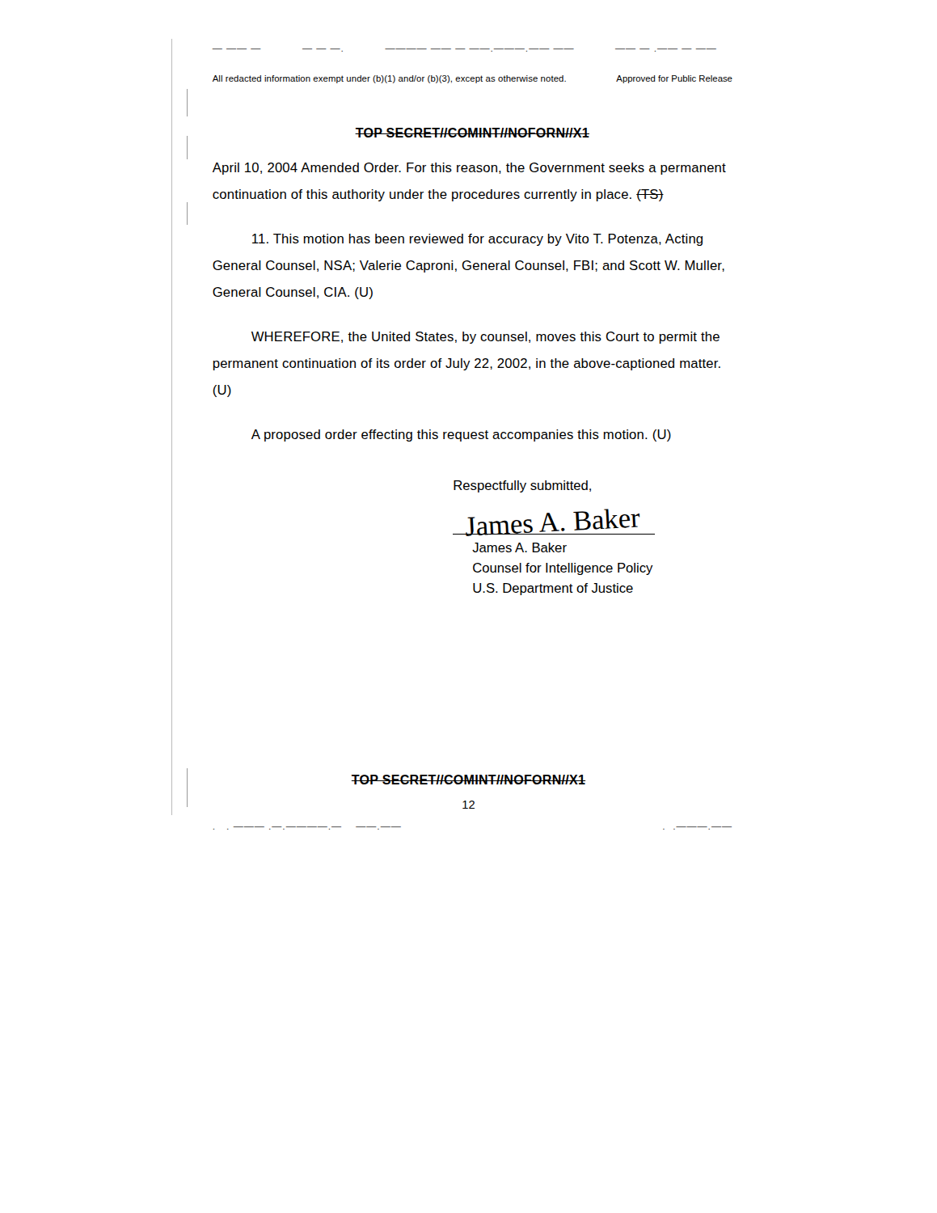— —— — — — —. ———— —— — ——.———.—— —— —— — .—— — ——
All redacted information exempt under (b)(1) and/or (b)(3), except as otherwise noted.
Approved for Public Release
TOP SECRET//COMINT//NOFORN//X1
April 10, 2004 Amended Order. For this reason, the Government seeks a permanent continuation of this authority under the procedures currently in place. (TS)
11. This motion has been reviewed for accuracy by Vito T. Potenza, Acting General Counsel, NSA; Valerie Caproni, General Counsel, FBI; and Scott W. Muller, General Counsel, CIA. (U)
WHEREFORE, the United States, by counsel, moves this Court to permit the permanent continuation of its order of July 22, 2002, in the above-captioned matter. (U)
A proposed order effecting this request accompanies this motion. (U)
Respectfully submitted,
James A. Baker
James A. Baker
Counsel for Intelligence Policy
U.S. Department of Justice
TOP SECRET//COMINT//NOFORN//X1
12
. . ——— .—.————.— ——.—— . .———.——